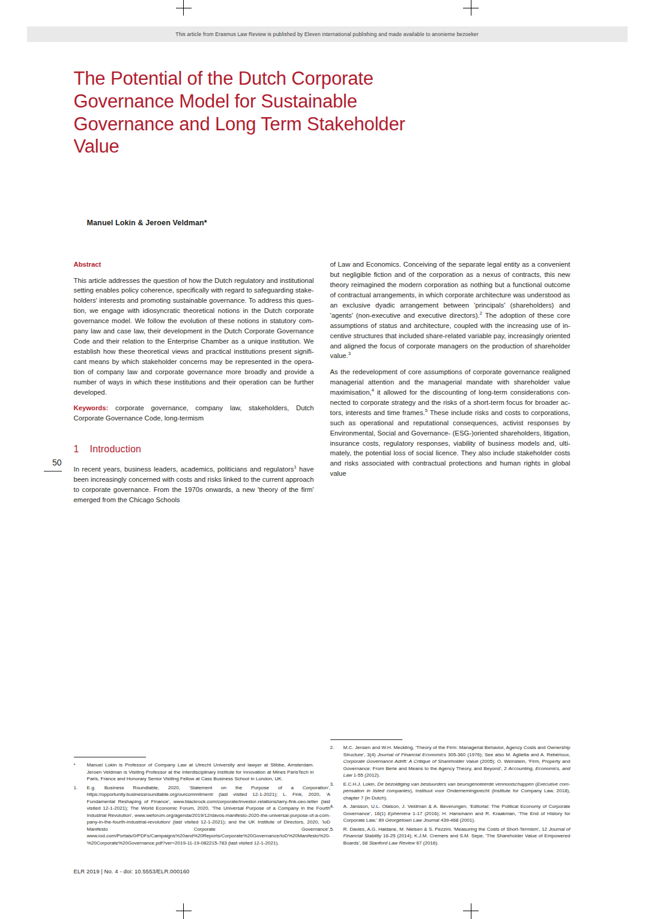This article from Erasmus Law Review is published by Eleven international publishing and made available to anonieme bezoeker
The Potential of the Dutch Corporate
Governance Model for Sustainable
Governance and Long Term Stakeholder
Value
Manuel Lokin & Jeroen Veldman*
50
Abstract
This article addresses the question of how the Dutch regulatory and institutional setting enables policy coherence, specifically with regard to safeguarding stakeholders' interests and promoting sustainable governance. To address this question, we engage with idiosyncratic theoretical notions in the Dutch corporate governance model. We follow the evolution of these notions in statutory company law and case law, their development in the Dutch Corporate Governance Code and their relation to the Enterprise Chamber as a unique institution. We establish how these theoretical views and practical institutions present significant means by which stakeholder concerns may be represented in the operation of company law and corporate governance more broadly and provide a number of ways in which these institutions and their operation can be further developed.
Keywords: corporate governance, company law, stakeholders, Dutch Corporate Governance Code, long-termism
1 Introduction
In recent years, business leaders, academics, politicians and regulators1 have been increasingly concerned with costs and risks linked to the current approach to corporate governance. From the 1970s onwards, a new 'theory of the firm' emerged from the Chicago Schools
of Law and Economics. Conceiving of the separate legal entity as a convenient but negligible fiction and of the corporation as a nexus of contracts, this new theory reimagined the modern corporation as nothing but a functional outcome of contractual arrangements, in which corporate architecture was understood as an exclusive dyadic arrangement between 'principals' (shareholders) and 'agents' (non-executive and executive directors).2 The adoption of these core assumptions of status and architecture, coupled with the increasing use of incentive structures that included share-related variable pay, increasingly oriented and aligned the focus of corporate managers on the production of shareholder value.3
As the redevelopment of core assumptions of corporate governance realigned managerial attention and the managerial mandate with shareholder value maximisation,4 it allowed for the discounting of long-term considerations connected to corporate strategy and the risks of a short-term focus for broader actors, interests and time frames.5 These include risks and costs to corporations, such as operational and reputational consequences, activist responses by Environmental, Social and Governance- (ESG-)oriented shareholders, litigation, insurance costs, regulatory responses, viability of business models and, ultimately, the potential loss of social licence. They also include stakeholder costs and risks associated with contractual protections and human rights in global value
*
Manuel Lokin is Professor of Company Law at Utrecht University and lawyer at Stibbe, Amsterdam. Jeroen Veldman is Visiting Professor at the Interdisciplinary Institute for Innovation at Mines ParisTech in Paris, France and Honorary Senior Visiting Fellow at Cass Business School in London, UK.
1.
E.g. Business Roundtable, 2020, 'Statement on the Purpose of a Corporation', https://opportunity.businessroundtable.org/ourcommitment/ (last visited 12-1-2021); L. Fink, 2020, 'A Fundamental Reshaping of Finance', www.blackrock.com/corporate/investor-relations/larry-fink-ceo-letter (last visited 12-1-2021); The World Economic Forum, 2020, 'The Universal Purpose of a Company in the Fourth Industrial Revolution', www.weforum.org/agenda/2019/12/davos-manifesto-2020-the-universal-purpose-of-a-company-in-the-fourth-industrial-revolution/ (last visited 12-1-2021); and the UK Institute of Directors, 2020, 'IoD Manifesto Corporate Governance', www.iod.com/Portals/0/PDFs/Campaigns%20and%20Reports/Corporate%20Governance/IoD%20Manifesto%20-%20Corporate%20Governance.pdf?ver=2019-11-19-082215-783 (last visited 12-1-2021).
2.
M.C. Jensen and W.H. Meckling, 'Theory of the Firm: Managerial Behavior, Agency Costs and Ownership Structure', 3(4) Journal of Financial Economics 305-360 (1976); See also M. Aglietta and A. Rebérioux, Corporate Governance Adrift: A Critique of Shareholder Value (2005); O. Weinstein, 'Firm, Property and Governance: From Berle and Means to the Agency Theory, and Beyond', 2 Accounting, Economics, and Law 1-55 (2012).
3.
E.C.H.J. Lokin, De bezoldiging van bestuurders van beursgenoteerde vennootschappen (Executive compensation in listed companies), Instituut voor Ondernemingsrecht (Institute for Company Law, 2018), chapter 7 (in Dutch).
4.
A. Jansson, U.L. Olaison, J. Veldman & A. Beverungen, 'Editorial: The Political Economy of Corporate Governance', 16(1) Ephemera 1-17 (2016); H. Hansmann and R. Kraakman, 'The End of History for Corporate Law,' 89 Georgetown Law Journal 439-468 (2001).
5.
R. Davies, A.G. Haldane, M. Nielsen & S. Pezzini, 'Measuring the Costs of Short-Termism', 12 Journal of Financial Stability 16-25 (2014); K.J.M. Cremers and S.M. Sepe, 'The Shareholder Value of Empowered Boards', 68 Stanford Law Review 67 (2016).
ELR 2019 | No. 4 - doi: 10.5553/ELR.000160